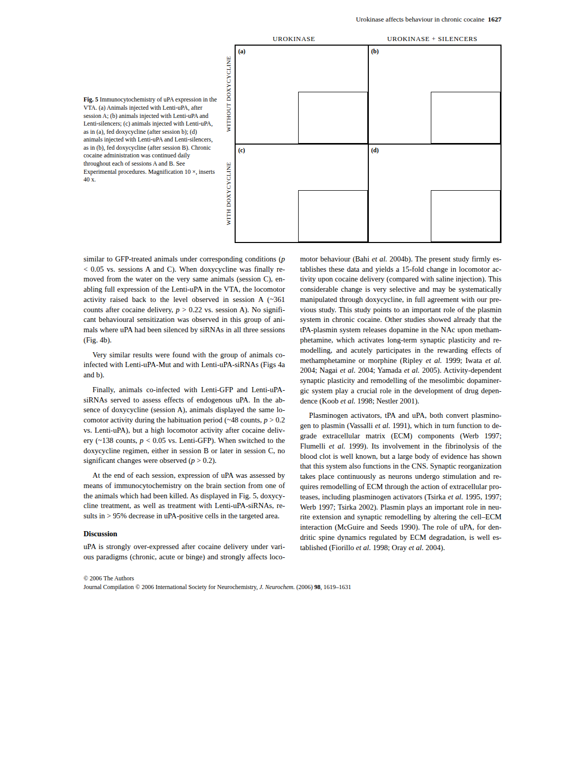Urokinase affects behaviour in chronic cocaine1627
Fig. 5 Immunocytochemistry of uPA expression in the VTA. (a) Animals injected with Lenti-uPA, after session A; (b) animals injected with Lenti-uPA and Lenti-silencers; (c) animals injected with Lenti-uPA, as in (a), fed doxycycline (after session b); (d) animals injected with Lenti-uPA and Lenti-silencers, as in (b), fed doxycycline (after session B). Chronic cocaine administration was continued daily throughout each of sessions A and B. See Experimental procedures. Magnification 10 ×, inserts 40 x.
UROKINASE
UROKINASE + SILENCERS
WITHOUT DOXYCYCLINE
WITH DOXYCYCLINE
(a)
(b)
(c)
(d)
similar to GFP-treated animals under corresponding conditions (p < 0.05 vs. sessions A and C). When doxycycline was finally removed from the water on the very same animals (session C), enabling full expression of the Lenti-uPA in the VTA, the locomotor activity raised back to the level observed in session A (~361 counts after cocaine delivery, p > 0.22 vs. session A). No significant behavioural sensitization was observed in this group of animals where uPA had been silenced by siRNAs in all three sessions (Fig. 4b).
Very similar results were found with the group of animals co-infected with Lenti-uPA-Mut and with Lenti-uPA-siRNAs (Figs 4a and b).
Finally, animals co-infected with Lenti-GFP and Lenti-uPA-siRNAs served to assess effects of endogenous uPA. In the absence of doxycycline (session A), animals displayed the same locomotor activity during the habituation period (~48 counts, p > 0.2 vs. Lenti-uPA), but a high locomotor activity after cocaine delivery (~138 counts, p < 0.05 vs. Lenti-GFP). When switched to the doxycycline regimen, either in session B or later in session C, no significant changes were observed (p > 0.2).
At the end of each session, expression of uPA was assessed by means of immunocytochemistry on the brain section from one of the animals which had been killed. As displayed in Fig. 5, doxycycline treatment, as well as treatment with Lenti-uPA-siRNAs, results in > 95% decrease in uPA-positive cells in the targeted area.
Discussion
uPA is strongly over-expressed after cocaine delivery under various paradigms (chronic, acute or binge) and strongly affects locomotor behaviour (Bahi et al. 2004b). The present study firmly establishes these data and yields a 15-fold change in locomotor activity upon cocaine delivery (compared with saline injection). This considerable change is very selective and may be systematically manipulated through doxycycline, in full agreement with our previous study. This study points to an important role of the plasmin system in chronic cocaine. Other studies showed already that the tPA-plasmin system releases dopamine in the NAc upon methamphetamine, which activates long-term synaptic plasticity and remodelling, and acutely participates in the rewarding effects of methamphetamine or morphine (Ripley et al. 1999; Iwata et al. 2004; Nagai et al. 2004; Yamada et al. 2005). Activity-dependent synaptic plasticity and remodelling of the mesolimbic dopaminergic system play a crucial role in the development of drug dependence (Koob et al. 1998; Nestler 2001).
Plasminogen activators, tPA and uPA, both convert plasminogen to plasmin (Vassalli et al. 1991), which in turn function to degrade extracellular matrix (ECM) components (Werb 1997; Flumelli et al. 1999). Its involvement in the fibrinolysis of the blood clot is well known, but a large body of evidence has shown that this system also functions in the CNS. Synaptic reorganization takes place continuously as neurons undergo stimulation and requires remodelling of ECM through the action of extracellular proteases, including plasminogen activators (Tsirka et al. 1995, 1997; Werb 1997; Tsirka 2002). Plasmin plays an important role in neurite extension and synaptic remodelling by altering the cell–ECM interaction (McGuire and Seeds 1990). The role of uPA, for dendritic spine dynamics regulated by ECM degradation, is well established (Fiorillo et al. 1998; Oray et al. 2004).
© 2006 The Authors
Journal Compilation © 2006 International Society for Neurochemistry, J. Neurochem. (2006) 98, 1619–1631